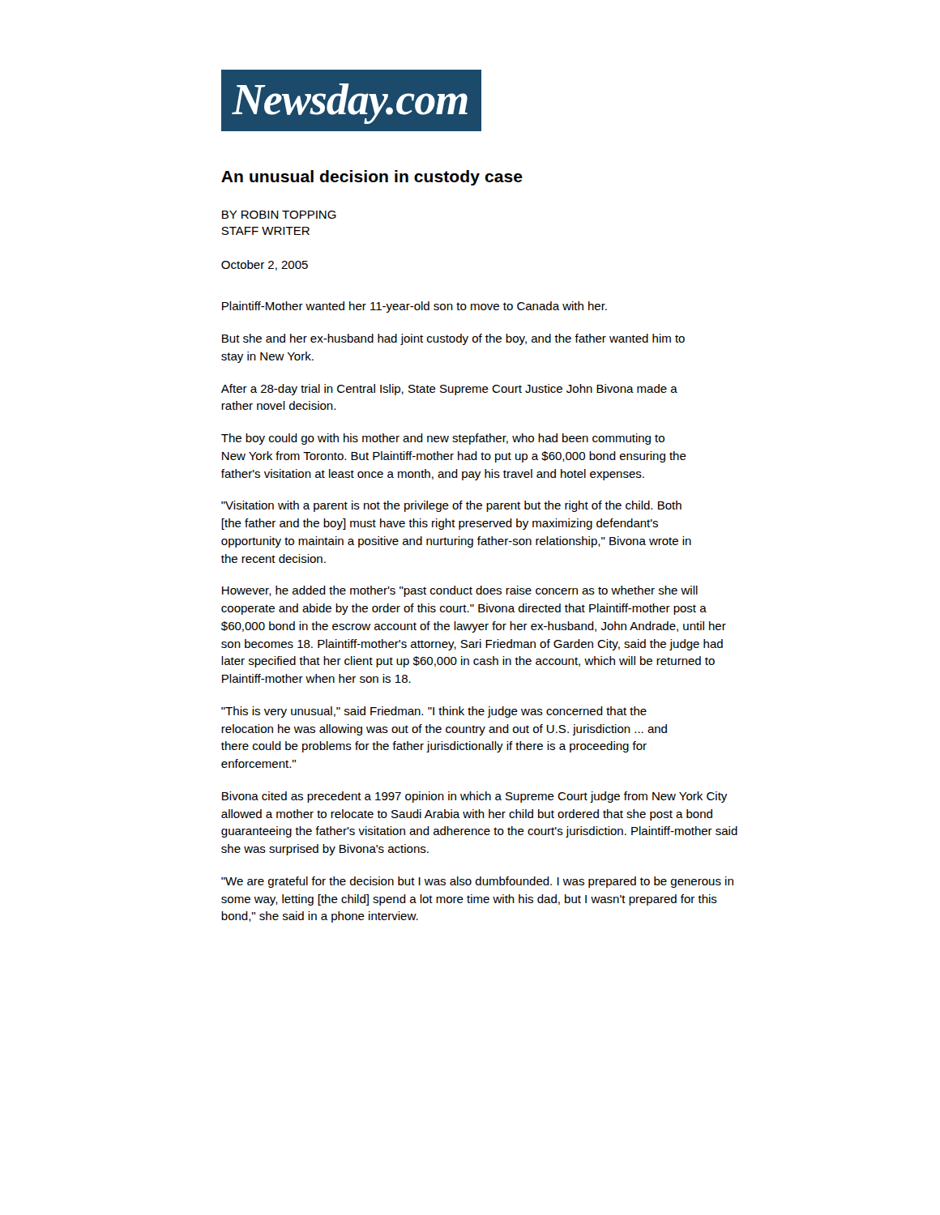Newsday.com
An unusual decision in custody case
BY ROBIN TOPPING
STAFF WRITER
October 2, 2005
Plaintiff-Mother wanted her 11-year-old son to move to Canada with her.
But she and her ex-husband had joint custody of the boy, and the father wanted him to stay in New York.
After a 28-day trial in Central Islip, State Supreme Court Justice John Bivona made a rather novel decision.
The boy could go with his mother and new stepfather, who had been commuting to New York from Toronto. But Plaintiff-mother had to put up a $60,000 bond ensuring the father's visitation at least once a month, and pay his travel and hotel expenses.
"Visitation with a parent is not the privilege of the parent but the right of the child. Both [the father and the boy] must have this right preserved by maximizing defendant's opportunity to maintain a positive and nurturing father-son relationship," Bivona wrote in the recent decision.
However, he added the mother's "past conduct does raise concern as to whether she will cooperate and abide by the order of this court." Bivona directed that Plaintiff-mother post a $60,000 bond in the escrow account of the lawyer for her ex-husband, John Andrade, until her son becomes 18. Plaintiff-mother's attorney, Sari Friedman of Garden City, said the judge had later specified that her client put up $60,000 in cash in the account, which will be returned to Plaintiff-mother when her son is 18.
"This is very unusual," said Friedman. "I think the judge was concerned that the relocation he was allowing was out of the country and out of U.S. jurisdiction ... and there could be problems for the father jurisdictionally if there is a proceeding for enforcement."
Bivona cited as precedent a 1997 opinion in which a Supreme Court judge from New York City allowed a mother to relocate to Saudi Arabia with her child but ordered that she post a bond guaranteeing the father's visitation and adherence to the court's jurisdiction. Plaintiff-mother said she was surprised by Bivona's actions.
"We are grateful for the decision but I was also dumbfounded. I was prepared to be generous in some way, letting [the child] spend a lot more time with his dad, but I wasn't prepared for this bond," she said in a phone interview.